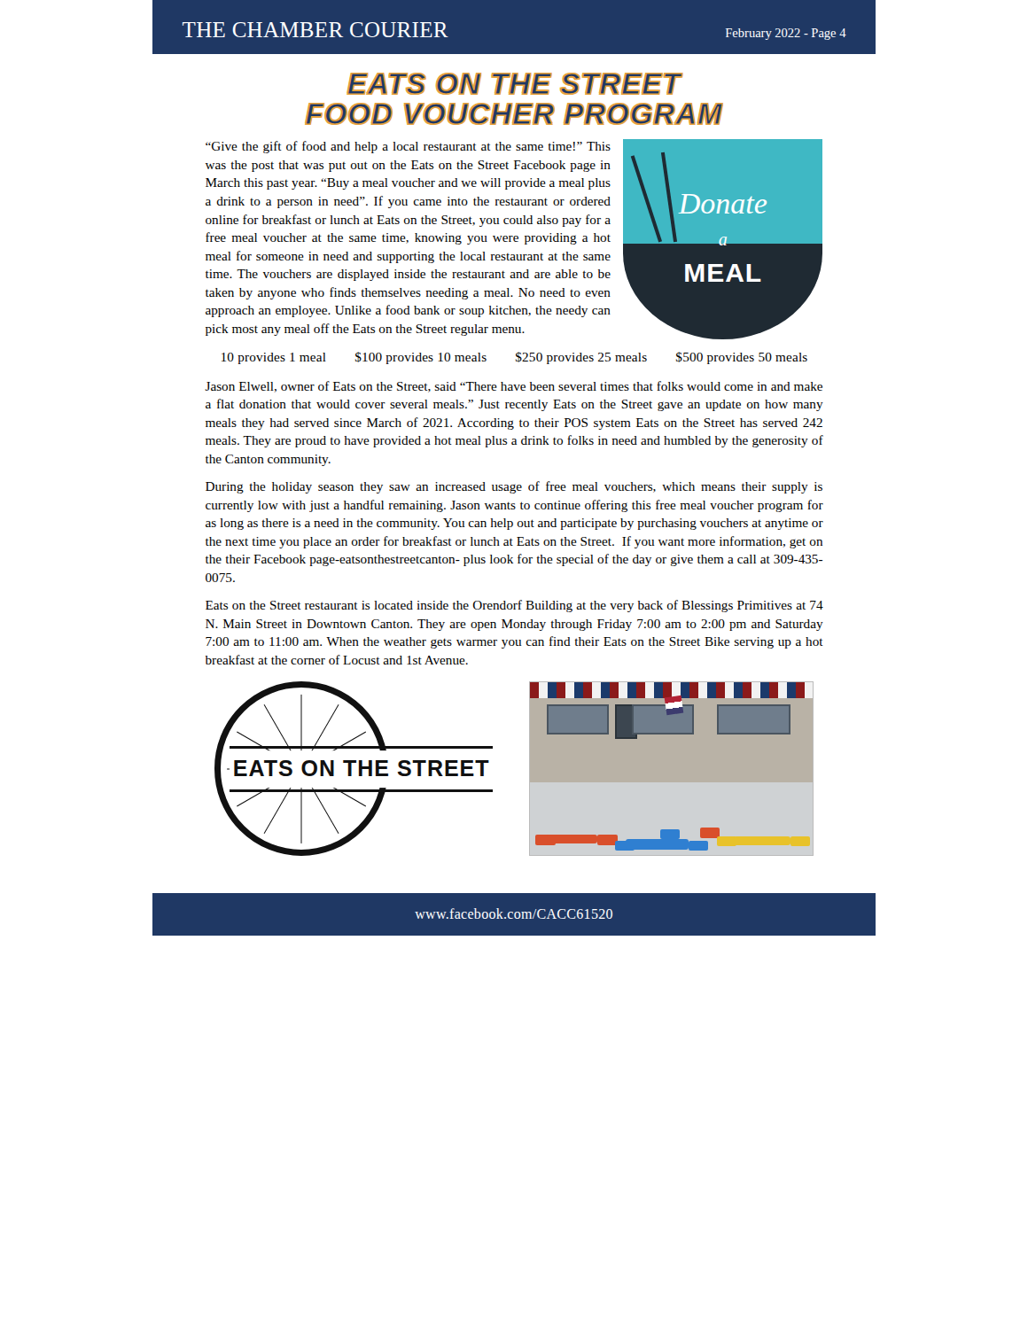THE CHAMBER COURIER
February 2022 - Page 4
EATS ON THE STREET
FOOD VOUCHER PROGRAM
Donate
a
MEAL
“Give the gift of food and help a local restaurant at the same time!” This was the post that was put out on the Eats on the Street Facebook page in March this past year. “Buy a meal voucher and we will provide a meal plus a drink to a person in need”. If you came into the restaurant or ordered online for breakfast or lunch at Eats on the Street, you could also pay for a free meal voucher at the same time, knowing you were providing a hot meal for someone in need and supporting the local restaurant at the same time. The vouchers are displayed inside the restaurant and are able to be taken by anyone who finds themselves needing a meal. No need to even approach an employee. Unlike a food bank or soup kitchen, the needy can pick most any meal off the Eats on the Street regular menu.
10 provides 1 meal $100 provides 10 meals $250 provides 25 meals $500 provides 50 meals
Jason Elwell, owner of Eats on the Street, said “There have been several times that folks would come in and make a flat donation that would cover several meals.” Just recently Eats on the Street gave an update on how many meals they had served since March of 2021. According to their POS system Eats on the Street has served 242 meals. They are proud to have provided a hot meal plus a drink to folks in need and humbled by the generosity of the Canton community.
During the holiday season they saw an increased usage of free meal vouchers, which means their supply is currently low with just a handful remaining. Jason wants to continue offering this free meal voucher program for as long as there is a need in the community. You can help out and participate by purchasing vouchers at anytime or the next time you place an order for breakfast or lunch at Eats on the Street. If you want more information, get on the their Facebook page-eatsonthestreetcanton- plus look for the special of the day or give them a call at 309-435-0075.
Eats on the Street restaurant is located inside the Orendorf Building at the very back of Blessings Primitives at 74 N. Main Street in Downtown Canton. They are open Monday through Friday 7:00 am to 2:00 pm and Saturday 7:00 am to 11:00 am. When the weather gets warmer you can find their Eats on the Street Bike serving up a hot breakfast at the corner of Locust and 1st Avenue.
EATS ON THE STREET
www.facebook.com/CACC61520